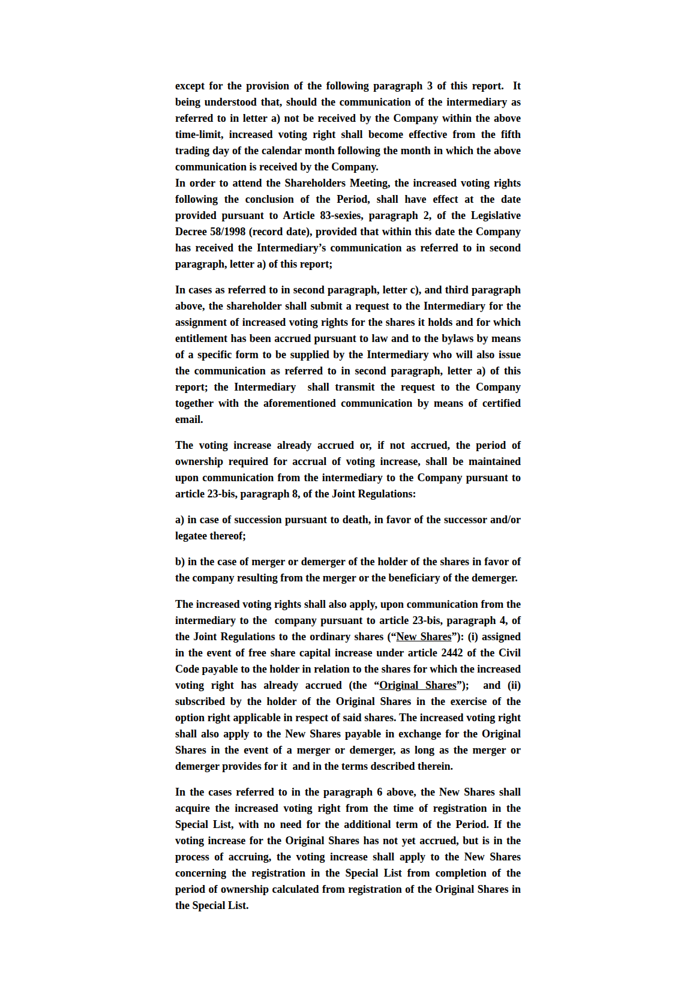except for the provision of the following paragraph 3 of this report. It being understood that, should the communication of the intermediary as referred to in letter a) not be received by the Company within the above time-limit, increased voting right shall become effective from the fifth trading day of the calendar month following the month in which the above communication is received by the Company.
In order to attend the Shareholders Meeting, the increased voting rights following the conclusion of the Period, shall have effect at the date provided pursuant to Article 83-sexies, paragraph 2, of the Legislative Decree 58/1998 (record date), provided that within this date the Company has received the Intermediary’s communication as referred to in second paragraph, letter a) of this report;
In cases as referred to in second paragraph, letter c), and third paragraph above, the shareholder shall submit a request to the Intermediary for the assignment of increased voting rights for the shares it holds and for which entitlement has been accrued pursuant to law and to the bylaws by means of a specific form to be supplied by the Intermediary who will also issue the communication as referred to in second paragraph, letter a) of this report; the Intermediary shall transmit the request to the Company together with the aforementioned communication by means of certified email.
The voting increase already accrued or, if not accrued, the period of ownership required for accrual of voting increase, shall be maintained upon communication from the intermediary to the Company pursuant to article 23-bis, paragraph 8, of the Joint Regulations:
a) in case of succession pursuant to death, in favor of the successor and/or legatee thereof;
b) in the case of merger or demerger of the holder of the shares in favor of the company resulting from the merger or the beneficiary of the demerger.
The increased voting rights shall also apply, upon communication from the intermediary to the company pursuant to article 23-bis, paragraph 4, of the Joint Regulations to the ordinary shares (“New Shares”): (i) assigned in the event of free share capital increase under article 2442 of the Civil Code payable to the holder in relation to the shares for which the increased voting right has already accrued (the “Original Shares”); and (ii) subscribed by the holder of the Original Shares in the exercise of the option right applicable in respect of said shares. The increased voting right shall also apply to the New Shares payable in exchange for the Original Shares in the event of a merger or demerger, as long as the merger or demerger provides for it and in the terms described therein.
In the cases referred to in the paragraph 6 above, the New Shares shall acquire the increased voting right from the time of registration in the Special List, with no need for the additional term of the Period. If the voting increase for the Original Shares has not yet accrued, but is in the process of accruing, the voting increase shall apply to the New Shares concerning the registration in the Special List from completion of the period of ownership calculated from registration of the Original Shares in the Special List.